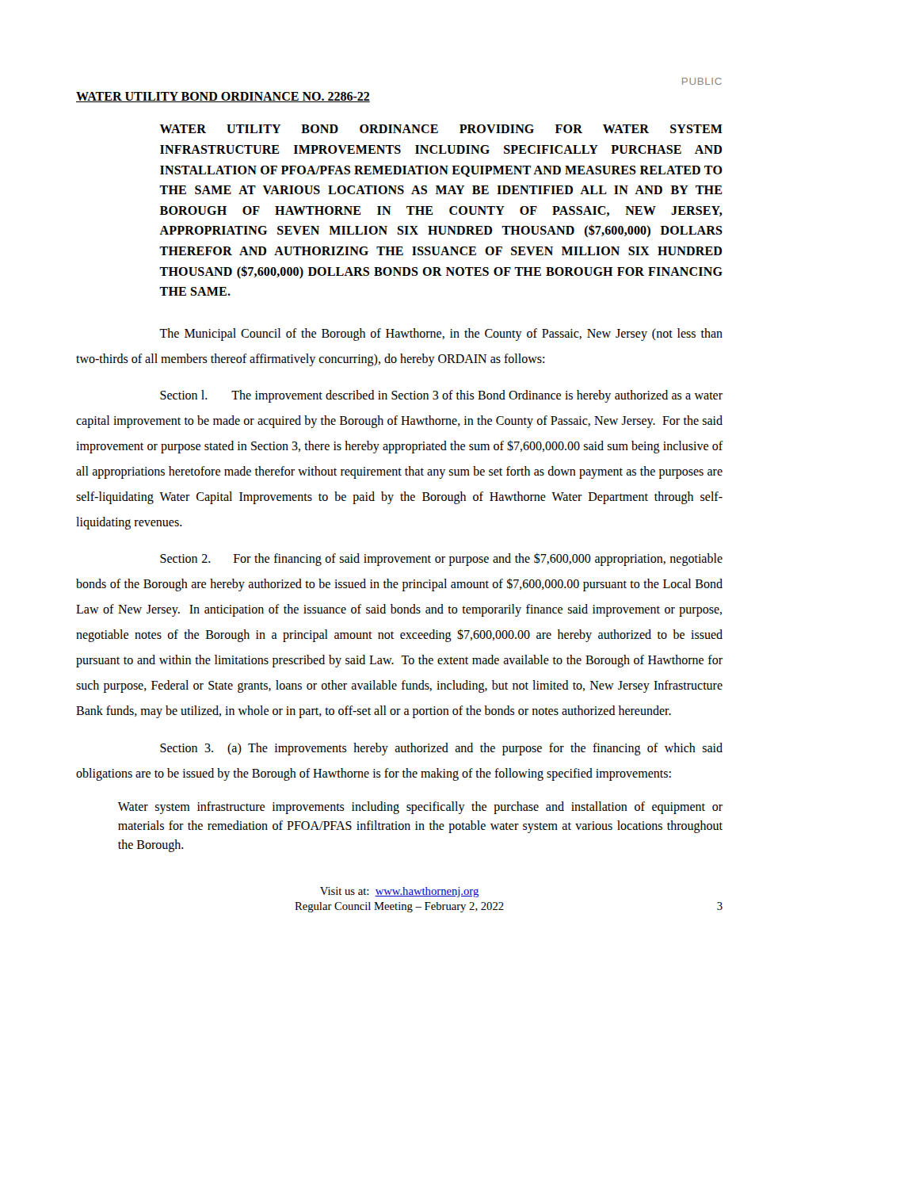PUBLIC
WATER UTILITY BOND ORDINANCE NO. 2286-22
WATER UTILITY BOND ORDINANCE PROVIDING FOR WATER SYSTEM INFRASTRUCTURE IMPROVEMENTS INCLUDING SPECIFICALLY PURCHASE AND INSTALLATION OF PFOA/PFAS REMEDIATION EQUIPMENT AND MEASURES RELATED TO THE SAME AT VARIOUS LOCATIONS AS MAY BE IDENTIFIED ALL IN AND BY THE BOROUGH OF HAWTHORNE IN THE COUNTY OF PASSAIC, NEW JERSEY, APPROPRIATING SEVEN MILLION SIX HUNDRED THOUSAND ($7,600,000) DOLLARS THEREFOR AND AUTHORIZING THE ISSUANCE OF SEVEN MILLION SIX HUNDRED THOUSAND ($7,600,000) DOLLARS BONDS OR NOTES OF THE BOROUGH FOR FINANCING THE SAME.
The Municipal Council of the Borough of Hawthorne, in the County of Passaic, New Jersey (not less than two-thirds of all members thereof affirmatively concurring), do hereby ORDAIN as follows:
Section l. The improvement described in Section 3 of this Bond Ordinance is hereby authorized as a water capital improvement to be made or acquired by the Borough of Hawthorne, in the County of Passaic, New Jersey. For the said improvement or purpose stated in Section 3, there is hereby appropriated the sum of $7,600,000.00 said sum being inclusive of all appropriations heretofore made therefor without requirement that any sum be set forth as down payment as the purposes are self-liquidating Water Capital Improvements to be paid by the Borough of Hawthorne Water Department through self-liquidating revenues.
Section 2. For the financing of said improvement or purpose and the $7,600,000 appropriation, negotiable bonds of the Borough are hereby authorized to be issued in the principal amount of $7,600,000.00 pursuant to the Local Bond Law of New Jersey. In anticipation of the issuance of said bonds and to temporarily finance said improvement or purpose, negotiable notes of the Borough in a principal amount not exceeding $7,600,000.00 are hereby authorized to be issued pursuant to and within the limitations prescribed by said Law. To the extent made available to the Borough of Hawthorne for such purpose, Federal or State grants, loans or other available funds, including, but not limited to, New Jersey Infrastructure Bank funds, may be utilized, in whole or in part, to off-set all or a portion of the bonds or notes authorized hereunder.
Section 3. (a) The improvements hereby authorized and the purpose for the financing of which said obligations are to be issued by the Borough of Hawthorne is for the making of the following specified improvements:
Water system infrastructure improvements including specifically the purchase and installation of equipment or materials for the remediation of PFOA/PFAS infiltration in the potable water system at various locations throughout the Borough.
Visit us at: www.hawthornenj.org
Regular Council Meeting – February 2, 2022 3